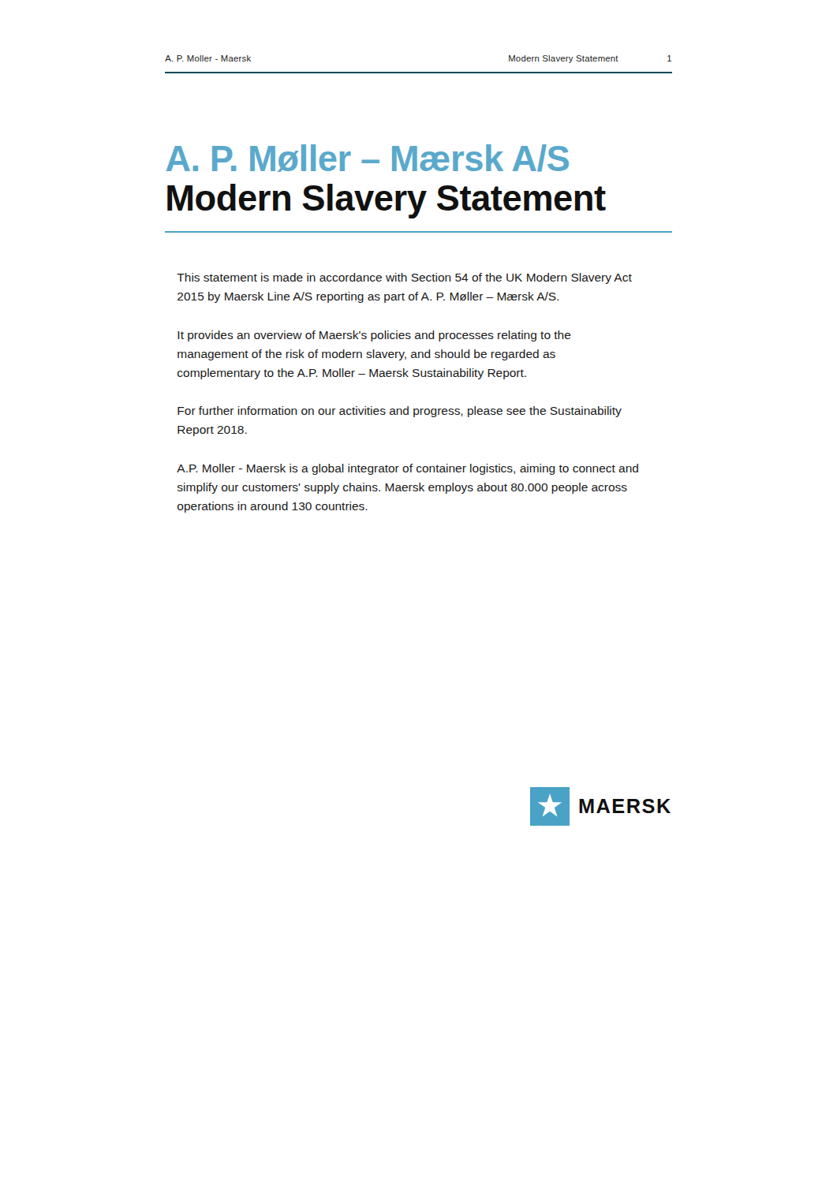A. P. Moller - Maersk
Modern Slavery Statement 1
A. P. Møller – Mærsk A/S Modern Slavery Statement
This statement is made in accordance with Section 54 of the UK Modern Slavery Act 2015 by Maersk Line A/S reporting as part of A. P. Møller – Mærsk A/S.
It provides an overview of Maersk's policies and processes relating to the management of the risk of modern slavery, and should be regarded as complementary to the A.P. Moller – Maersk Sustainability Report.
For further information on our activities and progress, please see the Sustainability Report 2018.
A.P. Moller - Maersk is a global integrator of container logistics, aiming to connect and simplify our customers' supply chains. Maersk employs about 80.000 people across operations in around 130 countries.
MAERSK